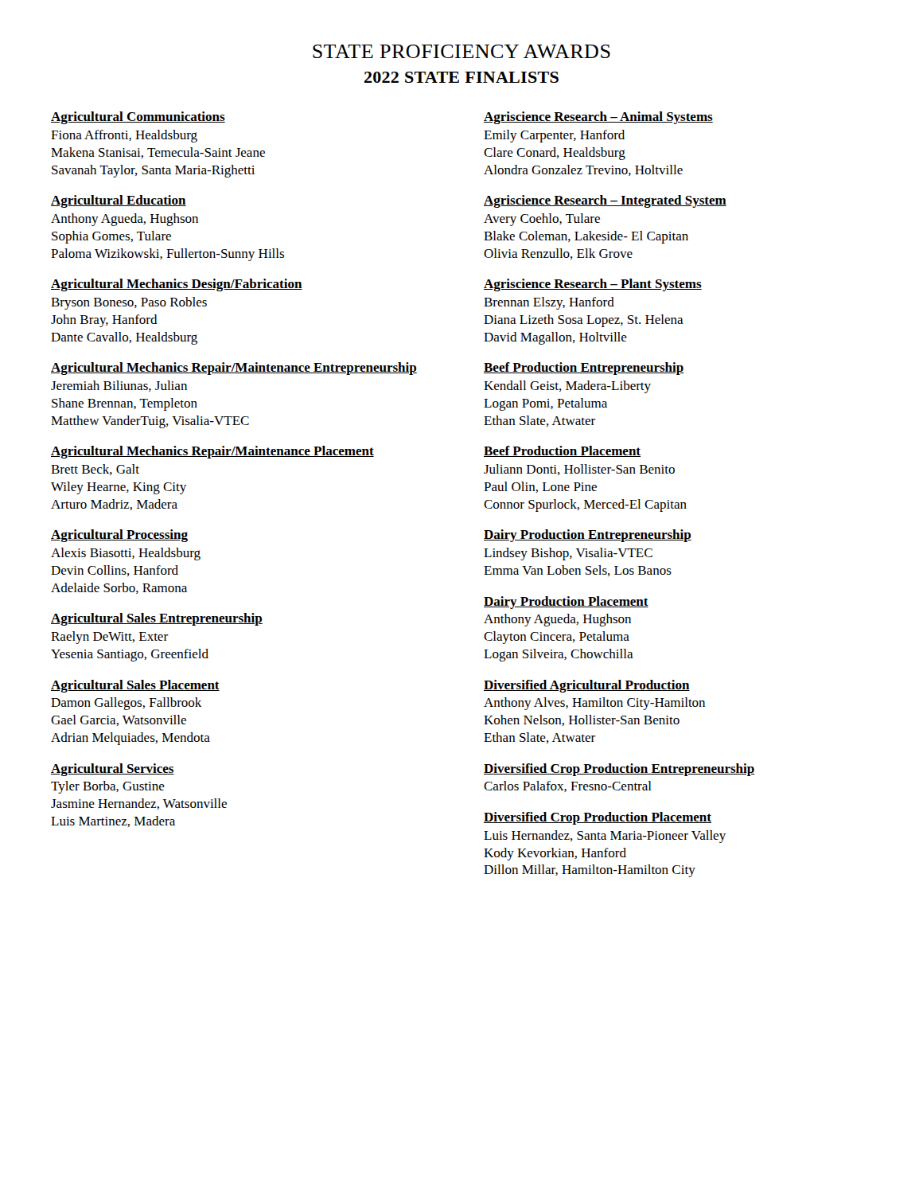STATE PROFICIENCY AWARDS
2022 STATE FINALISTS
Agricultural Communications
Fiona Affronti, Healdsburg
Makena Stanisai, Temecula-Saint Jeane
Savanah Taylor, Santa Maria-Righetti
Agricultural Education
Anthony Agueda, Hughson
Sophia Gomes, Tulare
Paloma Wizikowski, Fullerton-Sunny Hills
Agricultural Mechanics Design/Fabrication
Bryson Boneso, Paso Robles
John Bray, Hanford
Dante Cavallo, Healdsburg
Agricultural Mechanics Repair/Maintenance Entrepreneurship
Jeremiah Biliunas, Julian
Shane Brennan, Templeton
Matthew VanderTuig, Visalia-VTEC
Agricultural Mechanics Repair/Maintenance Placement
Brett Beck, Galt
Wiley Hearne, King City
Arturo Madriz, Madera
Agricultural Processing
Alexis Biasotti, Healdsburg
Devin Collins, Hanford
Adelaide Sorbo, Ramona
Agricultural Sales Entrepreneurship
Raelyn DeWitt, Exter
Yesenia Santiago, Greenfield
Agricultural Sales Placement
Damon Gallegos, Fallbrook
Gael Garcia, Watsonville
Adrian Melquiades, Mendota
Agricultural Services
Tyler Borba, Gustine
Jasmine Hernandez, Watsonville
Luis Martinez, Madera
Agriscience Research – Animal Systems
Emily Carpenter, Hanford
Clare Conard, Healdsburg
Alondra Gonzalez Trevino, Holtville
Agriscience Research – Integrated System
Avery Coehlo, Tulare
Blake Coleman, Lakeside- El Capitan
Olivia Renzullo, Elk Grove
Agriscience Research – Plant Systems
Brennan Elszy, Hanford
Diana Lizeth Sosa Lopez, St. Helena
David Magallon, Holtville
Beef Production Entrepreneurship
Kendall Geist, Madera-Liberty
Logan Pomi, Petaluma
Ethan Slate, Atwater
Beef Production Placement
Juliann Donti, Hollister-San Benito
Paul Olin, Lone Pine
Connor Spurlock, Merced-El Capitan
Dairy Production Entrepreneurship
Lindsey Bishop, Visalia-VTEC
Emma Van Loben Sels, Los Banos
Dairy Production Placement
Anthony Agueda, Hughson
Clayton Cincera, Petaluma
Logan Silveira, Chowchilla
Diversified Agricultural Production
Anthony Alves, Hamilton City-Hamilton
Kohen Nelson, Hollister-San Benito
Ethan Slate, Atwater
Diversified Crop Production Entrepreneurship
Carlos Palafox, Fresno-Central
Diversified Crop Production Placement
Luis Hernandez, Santa Maria-Pioneer Valley
Kody Kevorkian, Hanford
Dillon Millar, Hamilton-Hamilton City